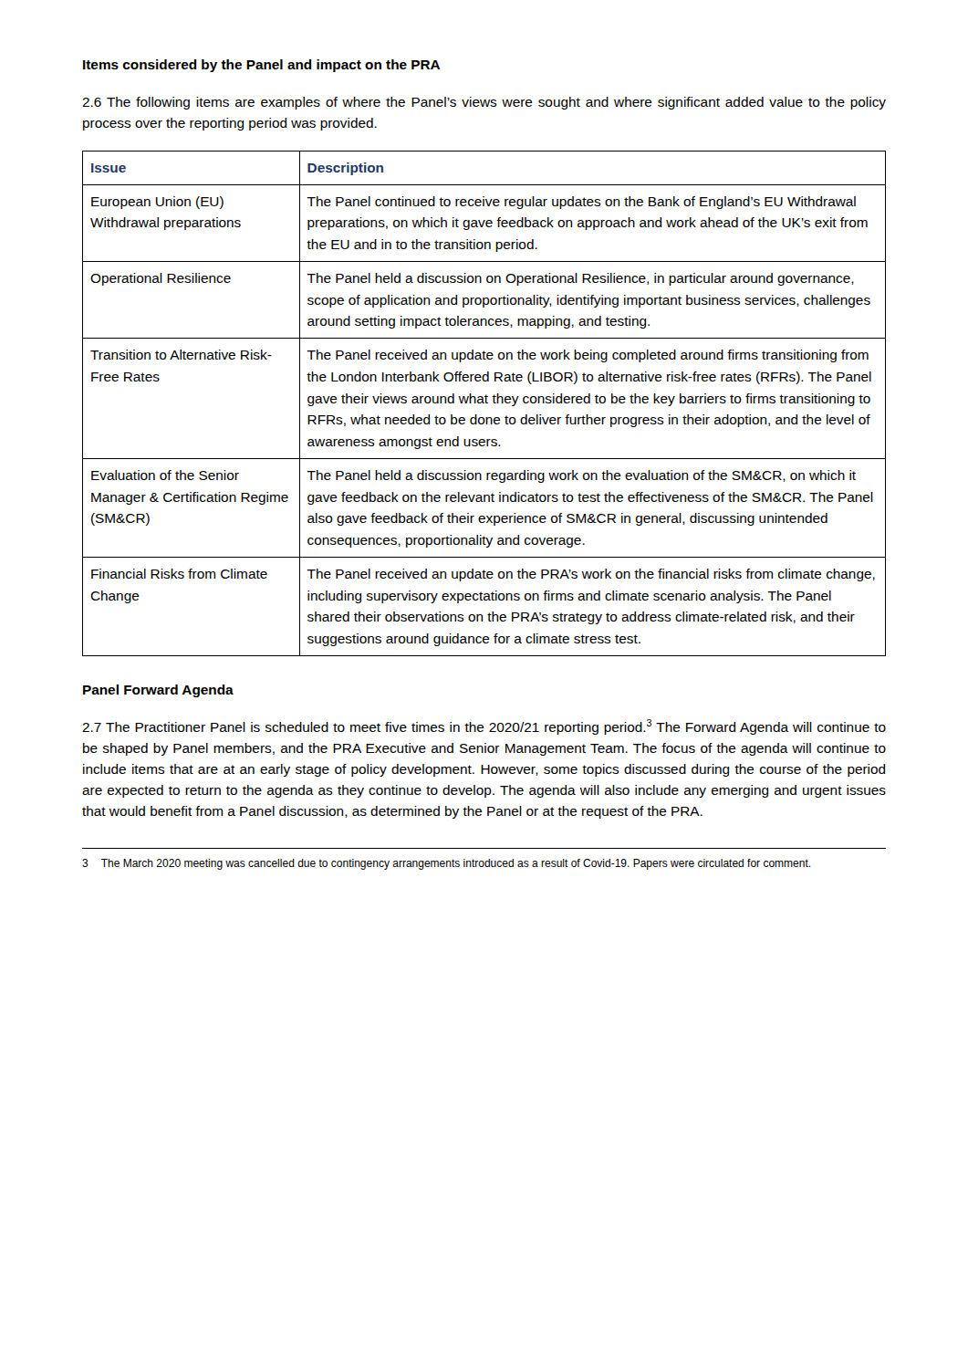Items considered by the Panel and impact on the PRA
2.6 The following items are examples of where the Panel’s views were sought and where significant added value to the policy process over the reporting period was provided.
| Issue | Description |
| --- | --- |
| European Union (EU) Withdrawal preparations | The Panel continued to receive regular updates on the Bank of England’s EU Withdrawal preparations, on which it gave feedback on approach and work ahead of the UK’s exit from the EU and in to the transition period. |
| Operational Resilience | The Panel held a discussion on Operational Resilience, in particular around governance, scope of application and proportionality, identifying important business services, challenges around setting impact tolerances, mapping, and testing. |
| Transition to Alternative Risk-Free Rates | The Panel received an update on the work being completed around firms transitioning from the London Interbank Offered Rate (LIBOR) to alternative risk-free rates (RFRs). The Panel gave their views around what they considered to be the key barriers to firms transitioning to RFRs, what needed to be done to deliver further progress in their adoption, and the level of awareness amongst end users. |
| Evaluation of the Senior Manager & Certification Regime (SM&CR) | The Panel held a discussion regarding work on the evaluation of the SM&CR, on which it gave feedback on the relevant indicators to test the effectiveness of the SM&CR. The Panel also gave feedback of their experience of SM&CR in general, discussing unintended consequences, proportionality and coverage. |
| Financial Risks from Climate Change | The Panel received an update on the PRA’s work on the financial risks from climate change, including supervisory expectations on firms and climate scenario analysis. The Panel shared their observations on the PRA’s strategy to address climate-related risk, and their suggestions around guidance for a climate stress test. |
Panel Forward Agenda
2.7 The Practitioner Panel is scheduled to meet five times in the 2020/21 reporting period.3 The Forward Agenda will continue to be shaped by Panel members, and the PRA Executive and Senior Management Team. The focus of the agenda will continue to include items that are at an early stage of policy development. However, some topics discussed during the course of the period are expected to return to the agenda as they continue to develop. The agenda will also include any emerging and urgent issues that would benefit from a Panel discussion, as determined by the Panel or at the request of the PRA.
3 The March 2020 meeting was cancelled due to contingency arrangements introduced as a result of Covid-19. Papers were circulated for comment.